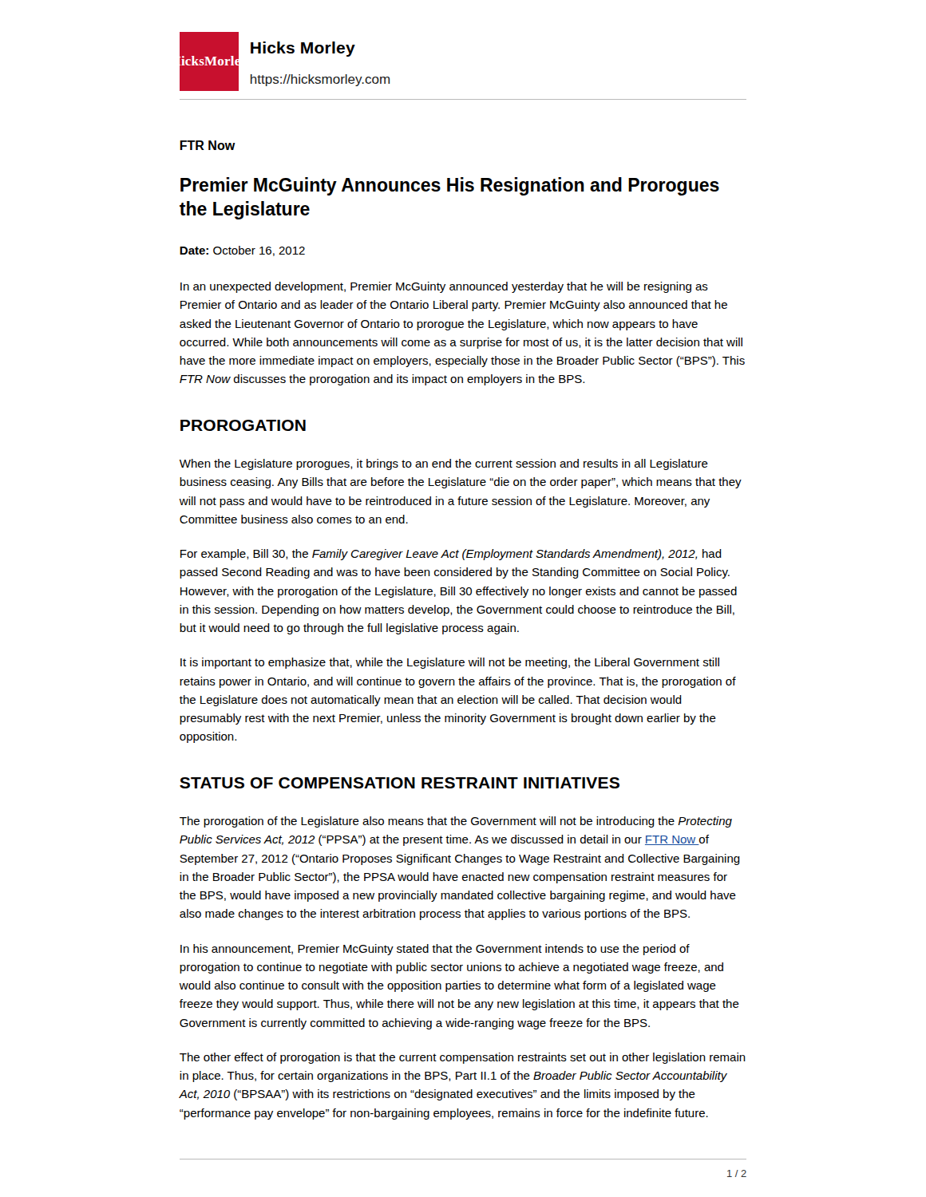Hicks Morley
Hicks Morley
https://hicksmorley.com
FTR Now
Premier McGuinty Announces His Resignation and Prorogues the Legislature
Date: October 16, 2012
In an unexpected development, Premier McGuinty announced yesterday that he will be resigning as Premier of Ontario and as leader of the Ontario Liberal party. Premier McGuinty also announced that he asked the Lieutenant Governor of Ontario to prorogue the Legislature, which now appears to have occurred. While both announcements will come as a surprise for most of us, it is the latter decision that will have the more immediate impact on employers, especially those in the Broader Public Sector (“BPS”). This FTR Now discusses the prorogation and its impact on employers in the BPS.
PROROGATION
When the Legislature prorogues, it brings to an end the current session and results in all Legislature business ceasing. Any Bills that are before the Legislature “die on the order paper”, which means that they will not pass and would have to be reintroduced in a future session of the Legislature. Moreover, any Committee business also comes to an end.
For example, Bill 30, the Family Caregiver Leave Act (Employment Standards Amendment), 2012, had passed Second Reading and was to have been considered by the Standing Committee on Social Policy. However, with the prorogation of the Legislature, Bill 30 effectively no longer exists and cannot be passed in this session. Depending on how matters develop, the Government could choose to reintroduce the Bill, but it would need to go through the full legislative process again.
It is important to emphasize that, while the Legislature will not be meeting, the Liberal Government still retains power in Ontario, and will continue to govern the affairs of the province. That is, the prorogation of the Legislature does not automatically mean that an election will be called. That decision would presumably rest with the next Premier, unless the minority Government is brought down earlier by the opposition.
STATUS OF COMPENSATION RESTRAINT INITIATIVES
The prorogation of the Legislature also means that the Government will not be introducing the Protecting Public Services Act, 2012 (“PPSA”) at the present time. As we discussed in detail in our FTR Now of September 27, 2012 (“Ontario Proposes Significant Changes to Wage Restraint and Collective Bargaining in the Broader Public Sector”), the PPSA would have enacted new compensation restraint measures for the BPS, would have imposed a new provincially mandated collective bargaining regime, and would have also made changes to the interest arbitration process that applies to various portions of the BPS.
In his announcement, Premier McGuinty stated that the Government intends to use the period of prorogation to continue to negotiate with public sector unions to achieve a negotiated wage freeze, and would also continue to consult with the opposition parties to determine what form of a legislated wage freeze they would support. Thus, while there will not be any new legislation at this time, it appears that the Government is currently committed to achieving a wide-ranging wage freeze for the BPS.
The other effect of prorogation is that the current compensation restraints set out in other legislation remain in place. Thus, for certain organizations in the BPS, Part II.1 of the Broader Public Sector Accountability Act, 2010 (“BPSAA”) with its restrictions on “designated executives” and the limits imposed by the “performance pay envelope” for non-bargaining employees, remains in force for the indefinite future.
1 / 2